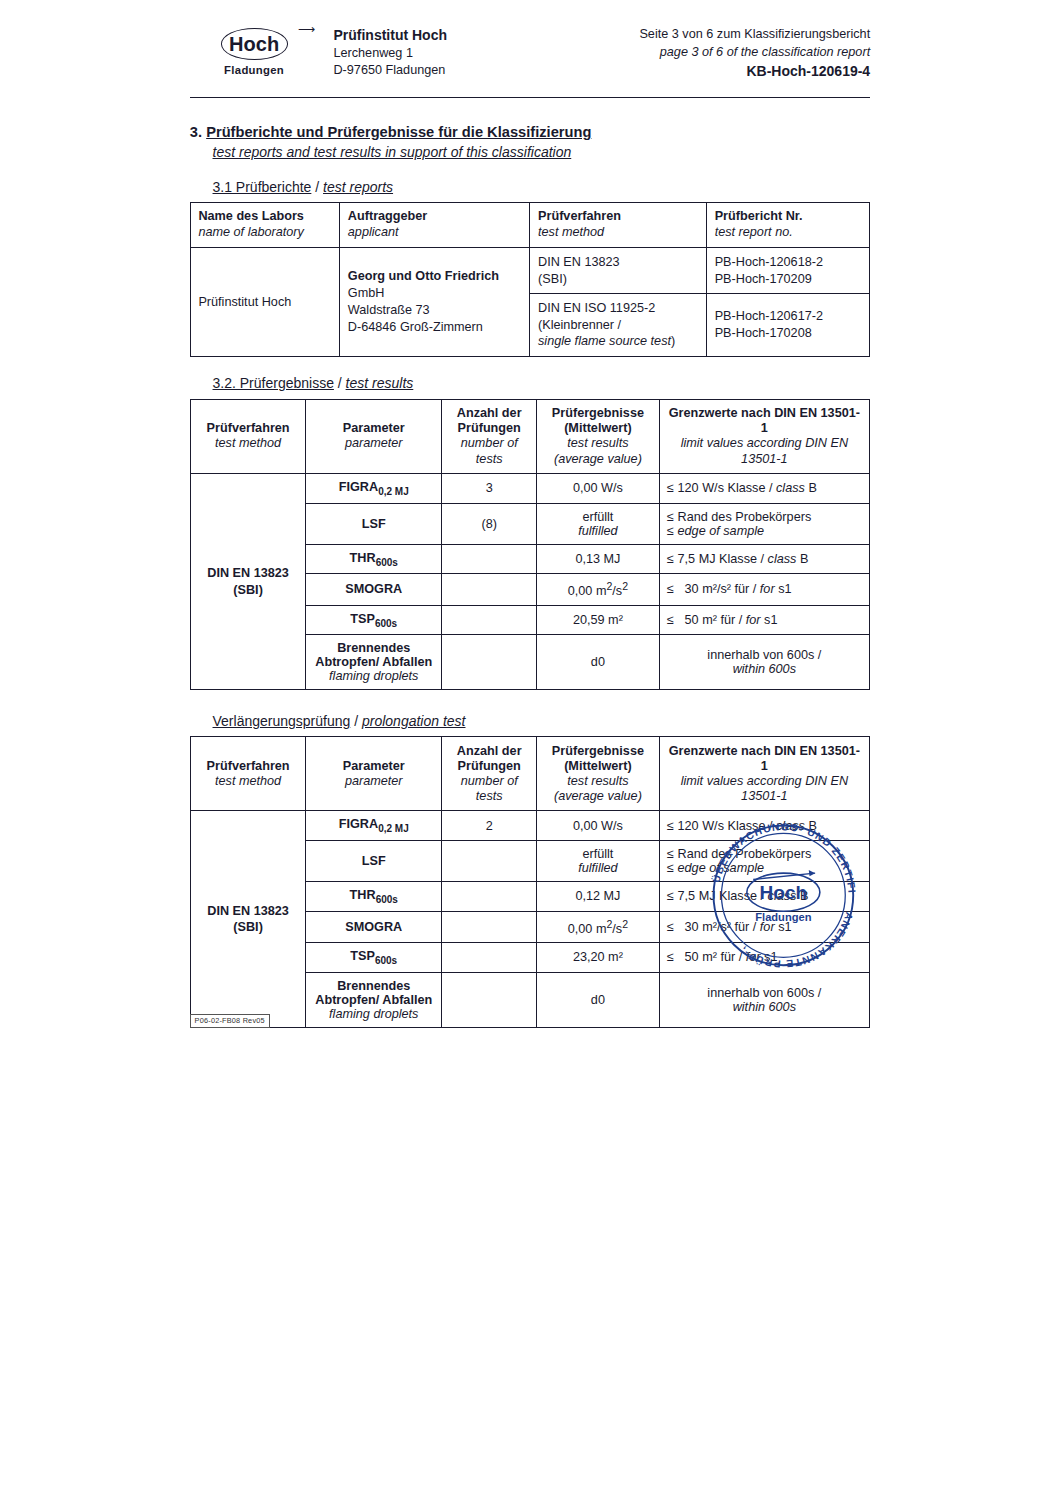⟶ Hoch
Fladungen
Prüfinstitut Hoch
Lerchenweg 1
D-97650 Fladungen
Seite 3 von 6 zum Klassifizierungsbericht
page 3 of 6 of the classification report
KB-Hoch-120619-4
3. Prüfberichte und Prüfergebnisse für die Klassifizierung
test reports and test results in support of this classification
3.1 Prüfberichte / test reports
| Name des Labors name of laboratory | Auftraggeber applicant | Prüfverfahren test method | Prüfbericht Nr. test report no. |
| --- | --- | --- | --- |
| Prüfinstitut Hoch | Georg und Otto Friedrich GmbH Waldstraße 73 D-64846 Groß-Zimmern | DIN EN 13823 (SBI) | PB-Hoch-120618-2 PB-Hoch-170209 |
| DIN EN ISO 11925-2 (Kleinbrenner / single flame source test ) | PB-Hoch-120617-2 PB-Hoch-170208 |
3.2. Prüfergebnisse / test results
| Prüfverfahren test method | Parameter parameter | Anzahl der Prüfungen number of tests | Prüfergebnisse (Mittelwert) test results (average value) | Grenzwerte nach DIN EN 13501-1 limit values according DIN EN 13501-1 |
| --- | --- | --- | --- | --- |
| DIN EN 13823 (SBI) | FIGRA 0,2 MJ | 3 | 0,00 W/s | ≤ 120 W/s Klasse / class B |
| LSF | (8) | erfüllt fulfilled | ≤ Rand des Probekörpers ≤ edge of sample |
| THR 600s | | 0,13 MJ | ≤ 7,5 MJ Klasse / class B |
| SMOGRA | | 0,00 m 2 /s 2 | ≤ 30 m²/s² für / for s1 |
| TSP 600s | | 20,59 m² | ≤ 50 m² für / for s1 |
| Brennendes Abtropfen/ Abfallen flaming droplets | | d0 | innerhalb von 600s / within 600s |
Verlängerungsprüfung / prolongation test
| Prüfverfahren test method | Parameter parameter | Anzahl der Prüfungen number of tests | Prüfergebnisse (Mittelwert) test results (average value) | Grenzwerte nach DIN EN 13501-1 limit values according DIN EN 13501-1 |
| --- | --- | --- | --- | --- |
| DIN EN 13823 (SBI) | FIGRA 0,2 MJ | 2 | 0,00 W/s | ≤ 120 W/s Klasse / class B |
| LSF | | erfüllt fulfilled | ≤ Rand des Probekörpers ≤ edge of sample |
| THR 600s | | 0,12 MJ | ≤ 7,5 MJ Klasse / class B |
| SMOGRA | | 0,00 m 2 /s 2 | ≤ 30 m²/s² für / for s1 |
| TSP 600s | | 23,20 m² | ≤ 50 m² für / for s1 |
| Brennendes Abtropfen/ Abfallen flaming droplets | | d0 | innerhalb von 600s / within 600s |
ÜBERWACHUNGS- UND ZERTIFIZIERUNGSSTELLE ANERKANNTE PRÜF-, Hoch Fladungen
P06-02-FB08 Rev05